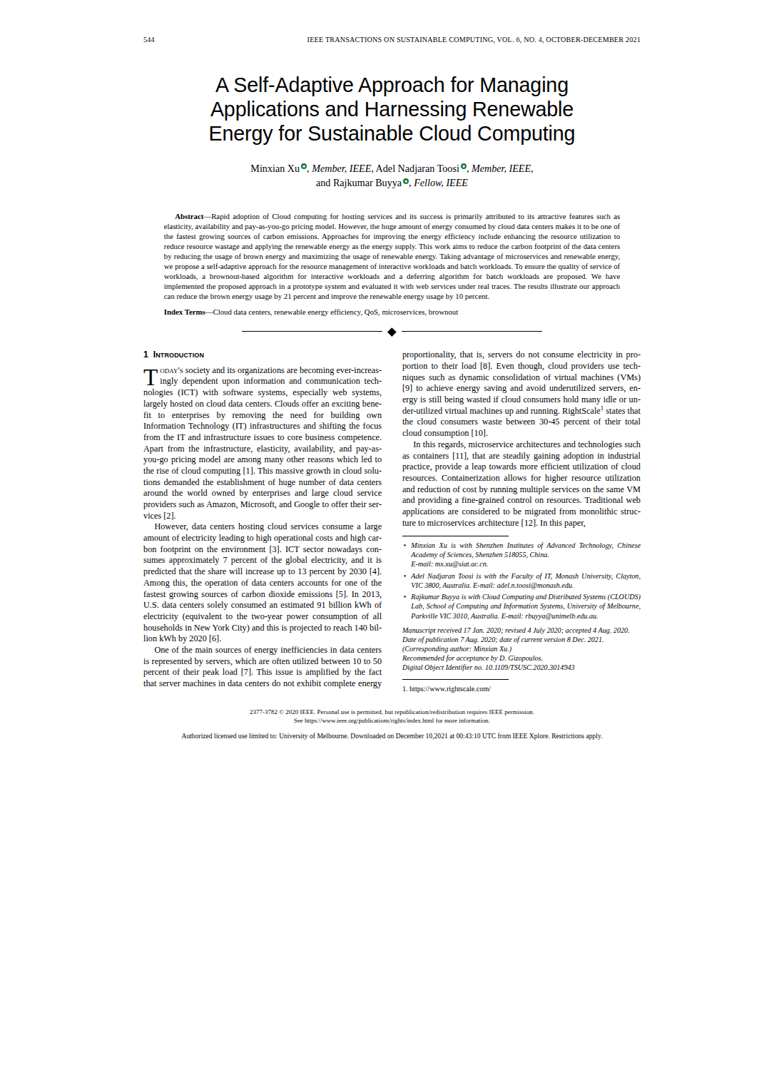544
IEEE TRANSACTIONS ON SUSTAINABLE COMPUTING, VOL. 6, NO. 4, OCTOBER-DECEMBER 2021
A Self-Adaptive Approach for Managing
Applications and Harnessing Renewable
Energy for Sustainable Cloud Computing
Minxian Xu , Member, IEEE, Adel Nadjaran Toosi , Member, IEEE,
and Rajkumar Buyya , Fellow, IEEE
Abstract—Rapid adoption of Cloud computing for hosting services and its success is primarily attributed to its attractive features such as elasticity, availability and pay-as-you-go pricing model. However, the huge amount of energy consumed by cloud data centers makes it to be one of the fastest growing sources of carbon emissions. Approaches for improving the energy efficiency include enhancing the resource utilization to reduce resource wastage and applying the renewable energy as the energy supply. This work aims to reduce the carbon footprint of the data centers by reducing the usage of brown energy and maximizing the usage of renewable energy. Taking advantage of microservices and renewable energy, we propose a self-adaptive approach for the resource management of interactive workloads and batch workloads. To ensure the quality of service of workloads, a brownout-based algorithm for interactive workloads and a deferring algorithm for batch workloads are proposed. We have implemented the proposed approach in a prototype system and evaluated it with web services under real traces. The results illustrate our approach can reduce the brown energy usage by 21 percent and improve the renewable energy usage by 10 percent.
Index Terms—Cloud data centers, renewable energy efficiency, QoS, microservices, brownout
1 Introduction
Today's society and its organizations are becoming ever-increasingly dependent upon information and communication technologies (ICT) with software systems, especially web systems, largely hosted on cloud data centers. Clouds offer an exciting benefit to enterprises by removing the need for building own Information Technology (IT) infrastructures and shifting the focus from the IT and infrastructure issues to core business competence. Apart from the infrastructure, elasticity, availability, and pay-as-you-go pricing model are among many other reasons which led to the rise of cloud computing [1]. This massive growth in cloud solutions demanded the establishment of huge number of data centers around the world owned by enterprises and large cloud service providers such as Amazon, Microsoft, and Google to offer their services [2].
However, data centers hosting cloud services consume a large amount of electricity leading to high operational costs and high carbon footprint on the environment [3]. ICT sector nowadays consumes approximately 7 percent of the global electricity, and it is predicted that the share will increase up to 13 percent by 2030 [4]. Among this, the operation of data centers accounts for one of the fastest growing sources of carbon dioxide emissions [5]. In 2013, U.S. data centers solely consumed an estimated 91 billion kWh of electricity (equivalent to the two-year power consumption of all households in New York City) and this is projected to reach 140 billion kWh by 2020 [6].
One of the main sources of energy inefficiencies in data centers is represented by servers, which are often utilized between 10 to 50 percent of their peak load [7]. This issue is amplified by the fact that server machines in data centers do not exhibit complete energy proportionality, that is, servers do not consume electricity in proportion to their load [8]. Even though, cloud providers use techniques such as dynamic consolidation of virtual machines (VMs) [9] to achieve energy saving and avoid underutilized servers, energy is still being wasted if cloud consumers hold many idle or under-utilized virtual machines up and running. RightScale1 states that the cloud consumers waste between 30-45 percent of their total cloud consumption [10].
In this regards, microservice architectures and technologies such as containers [11], that are steadily gaining adoption in industrial practice, provide a leap towards more efficient utilization of cloud resources. Containerization allows for higher resource utilization and reduction of cost by running multiple services on the same VM and providing a fine-grained control on resources. Traditional web applications are considered to be migrated from monolithic structure to microservices architecture [12]. In this paper,
Minxian Xu is with Shenzhen Institutes of Advanced Technology, Chinese Academy of Sciences, Shenzhen 518055, China.
E-mail: mx.xu@siat.ac.cn.
Adel Nadjaran Toosi is with the Faculty of IT, Monash University, Clayton, VIC 3800, Australia. E-mail: adel.n.toosi@monash.edu.
Rajkumar Buyya is with Cloud Computing and Distributed Systems (CLOUDS) Lab, School of Computing and Information Systems, University of Melbourne, Parkville VIC 3010, Australia. E-mail: rbuyya@unimelb.edu.au.
Manuscript received 17 Jan. 2020; revised 4 July 2020; accepted 4 Aug. 2020.
Date of publication 7 Aug. 2020; date of current version 8 Dec. 2021.
(Corresponding author: Minxian Xu.)
Recommended for acceptance by D. Gizopoulos.
Digital Object Identifier no. 10.1109/TSUSC.2020.3014943
1. https://www.rightscale.com/
2377-3782 © 2020 IEEE. Personal use is permitted, but republication/redistribution requires IEEE permission.
See https://www.ieee.org/publications/rights/index.html for more information.
Authorized licensed use limited to: University of Melbourne. Downloaded on December 10,2021 at 00:43:10 UTC from IEEE Xplore. Restrictions apply.